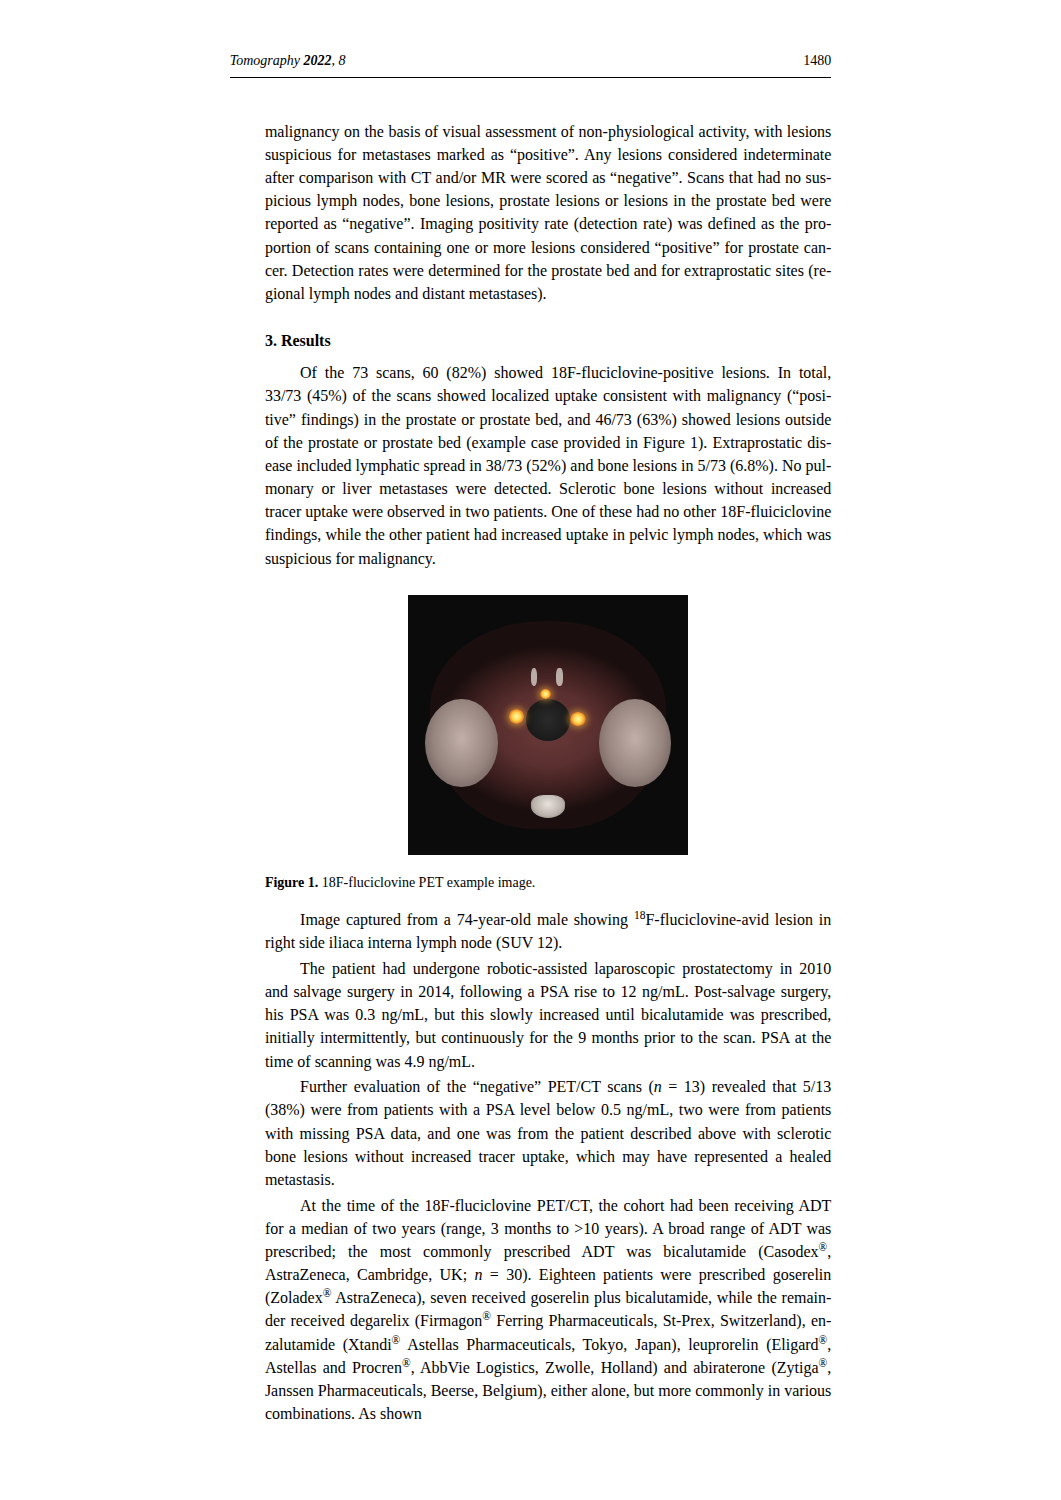Tomography 2022, 8 1480
malignancy on the basis of visual assessment of non-physiological activity, with lesions suspicious for metastases marked as “positive”. Any lesions considered indeterminate after comparison with CT and/or MR were scored as “negative”. Scans that had no suspicious lymph nodes, bone lesions, prostate lesions or lesions in the prostate bed were reported as “negative”. Imaging positivity rate (detection rate) was defined as the proportion of scans containing one or more lesions considered “positive” for prostate cancer. Detection rates were determined for the prostate bed and for extraprostatic sites (regional lymph nodes and distant metastases).
3. Results
Of the 73 scans, 60 (82%) showed 18F-fluciclovine-positive lesions. In total, 33/73 (45%) of the scans showed localized uptake consistent with malignancy (“positive” findings) in the prostate or prostate bed, and 46/73 (63%) showed lesions outside of the prostate or prostate bed (example case provided in Figure 1). Extraprostatic disease included lymphatic spread in 38/73 (52%) and bone lesions in 5/73 (6.8%). No pulmonary or liver metastases were detected. Sclerotic bone lesions without increased tracer uptake were observed in two patients. One of these had no other 18F-fluiciclovine findings, while the other patient had increased uptake in pelvic lymph nodes, which was suspicious for malignancy.
Figure 1. 18F-fluciclovine PET example image.
Image captured from a 74-year-old male showing 18F-fluciclovine-avid lesion in right side iliaca interna lymph node (SUV 12).
The patient had undergone robotic-assisted laparoscopic prostatectomy in 2010 and salvage surgery in 2014, following a PSA rise to 12 ng/mL. Post-salvage surgery, his PSA was 0.3 ng/mL, but this slowly increased until bicalutamide was prescribed, initially intermittently, but continuously for the 9 months prior to the scan. PSA at the time of scanning was 4.9 ng/mL.
Further evaluation of the “negative” PET/CT scans (n = 13) revealed that 5/13 (38%) were from patients with a PSA level below 0.5 ng/mL, two were from patients with missing PSA data, and one was from the patient described above with sclerotic bone lesions without increased tracer uptake, which may have represented a healed metastasis.
At the time of the 18F-fluciclovine PET/CT, the cohort had been receiving ADT for a median of two years (range, 3 months to >10 years). A broad range of ADT was prescribed; the most commonly prescribed ADT was bicalutamide (Casodex®, AstraZeneca, Cambridge, UK; n = 30). Eighteen patients were prescribed goserelin (Zoladex® AstraZeneca), seven received goserelin plus bicalutamide, while the remainder received degarelix (Firmagon® Ferring Pharmaceuticals, St-Prex, Switzerland), enzalutamide (Xtandi® Astellas Pharmaceuticals, Tokyo, Japan), leuprorelin (Eligard®, Astellas and Procren®, AbbVie Logistics, Zwolle, Holland) and abiraterone (Zytiga®, Janssen Pharmaceuticals, Beerse, Belgium), either alone, but more commonly in various combinations. As shown